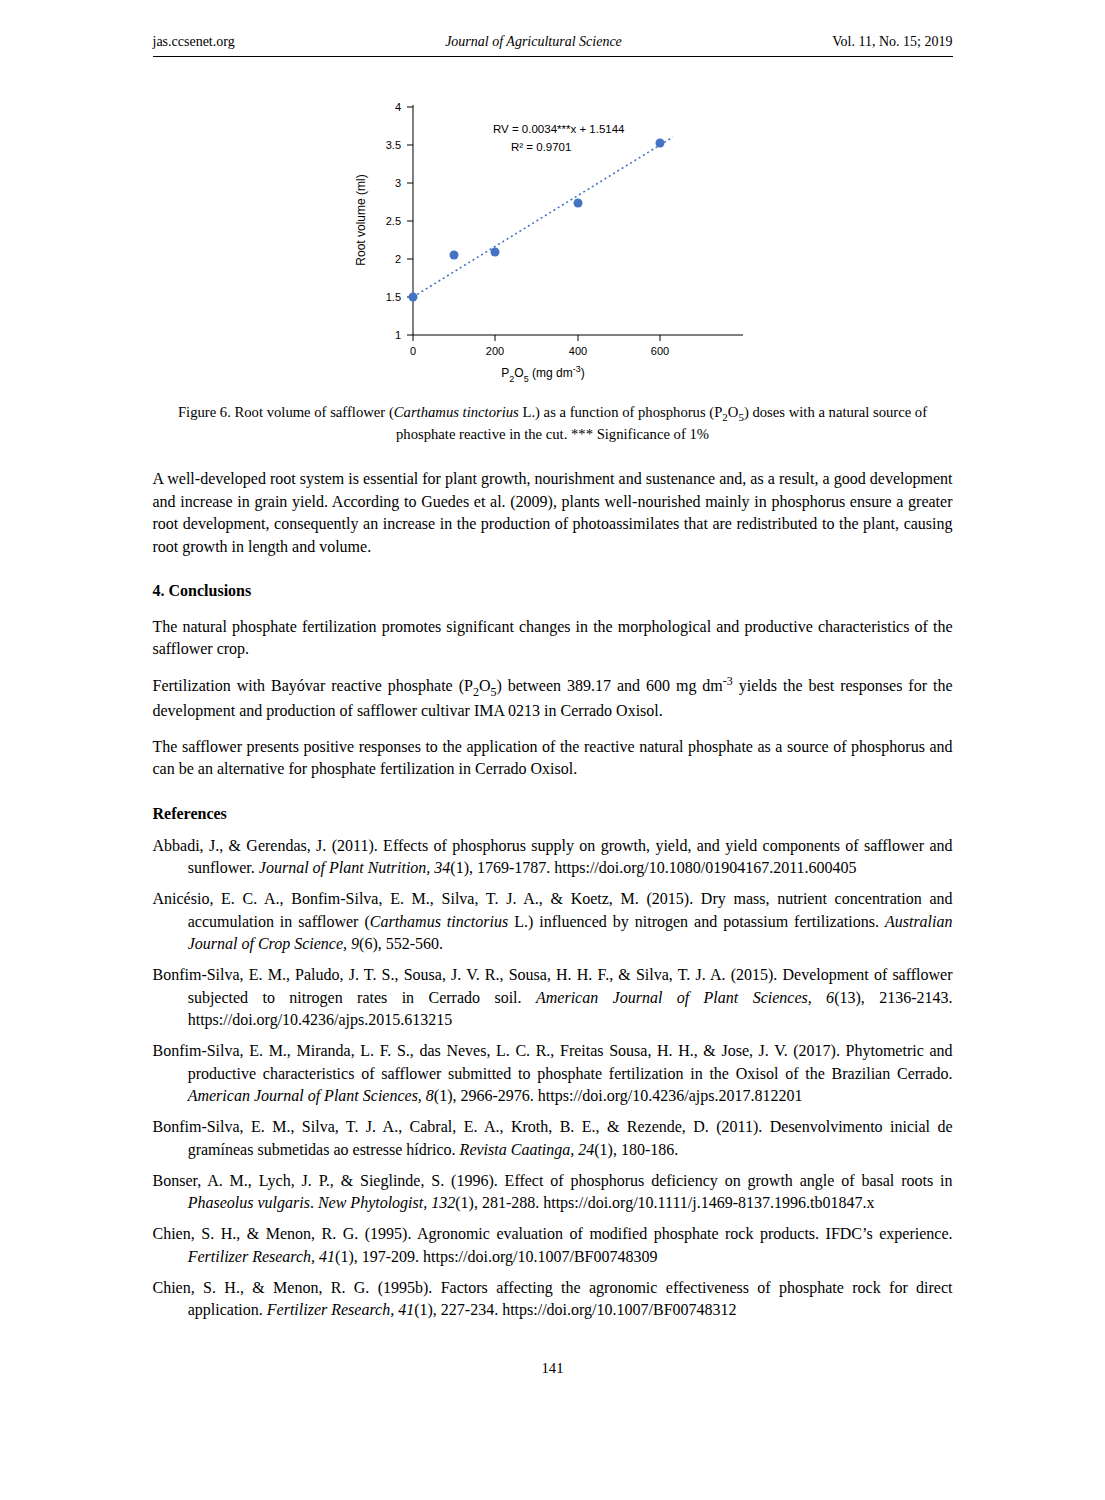jas.ccsenet.org Journal of Agricultural Science Vol. 11, No. 15; 2019
1 1.5 2 2.5 3 3.5 4 0 200 400 600 Root volume (ml) P2O5 (mg dm-3) RV = 0.0034***x + 1.5144 R² = 0.9701
Figure 6. Root volume of safflower (Carthamus tinctorius L.) as a function of phosphorus (P2O5) doses with a natural source of phosphate reactive in the cut. *** Significance of 1%
A well-developed root system is essential for plant growth, nourishment and sustenance and, as a result, a good development and increase in grain yield. According to Guedes et al. (2009), plants well-nourished mainly in phosphorus ensure a greater root development, consequently an increase in the production of photoassimilates that are redistributed to the plant, causing root growth in length and volume.
4. Conclusions
The natural phosphate fertilization promotes significant changes in the morphological and productive characteristics of the safflower crop.
Fertilization with Bayóvar reactive phosphate (P2O5) between 389.17 and 600 mg dm-3 yields the best responses for the development and production of safflower cultivar IMA 0213 in Cerrado Oxisol.
The safflower presents positive responses to the application of the reactive natural phosphate as a source of phosphorus and can be an alternative for phosphate fertilization in Cerrado Oxisol.
References
Abbadi, J., & Gerendas, J. (2011). Effects of phosphorus supply on growth, yield, and yield components of safflower and sunflower. Journal of Plant Nutrition, 34(1), 1769-1787. https://doi.org/10.1080/01904167.2011.600405
Anicésio, E. C. A., Bonfim-Silva, E. M., Silva, T. J. A., & Koetz, M. (2015). Dry mass, nutrient concentration and accumulation in safflower (Carthamus tinctorius L.) influenced by nitrogen and potassium fertilizations. Australian Journal of Crop Science, 9(6), 552-560.
Bonfim-Silva, E. M., Paludo, J. T. S., Sousa, J. V. R., Sousa, H. H. F., & Silva, T. J. A. (2015). Development of safflower subjected to nitrogen rates in Cerrado soil. American Journal of Plant Sciences, 6(13), 2136-2143. https://doi.org/10.4236/ajps.2015.613215
Bonfim-Silva, E. M., Miranda, L. F. S., das Neves, L. C. R., Freitas Sousa, H. H., & Jose, J. V. (2017). Phytometric and productive characteristics of safflower submitted to phosphate fertilization in the Oxisol of the Brazilian Cerrado. American Journal of Plant Sciences, 8(1), 2966-2976. https://doi.org/10.4236/ajps.2017.812201
Bonfim-Silva, E. M., Silva, T. J. A., Cabral, E. A., Kroth, B. E., & Rezende, D. (2011). Desenvolvimento inicial de gramíneas submetidas ao estresse hídrico. Revista Caatinga, 24(1), 180-186.
Bonser, A. M., Lych, J. P., & Sieglinde, S. (1996). Effect of phosphorus deficiency on growth angle of basal roots in Phaseolus vulgaris. New Phytologist, 132(1), 281-288. https://doi.org/10.1111/j.1469-8137.1996.tb01847.x
Chien, S. H., & Menon, R. G. (1995). Agronomic evaluation of modified phosphate rock products. IFDC’s experience. Fertilizer Research, 41(1), 197-209. https://doi.org/10.1007/BF00748309
Chien, S. H., & Menon, R. G. (1995b). Factors affecting the agronomic effectiveness of phosphate rock for direct application. Fertilizer Research, 41(1), 227-234. https://doi.org/10.1007/BF00748312
141